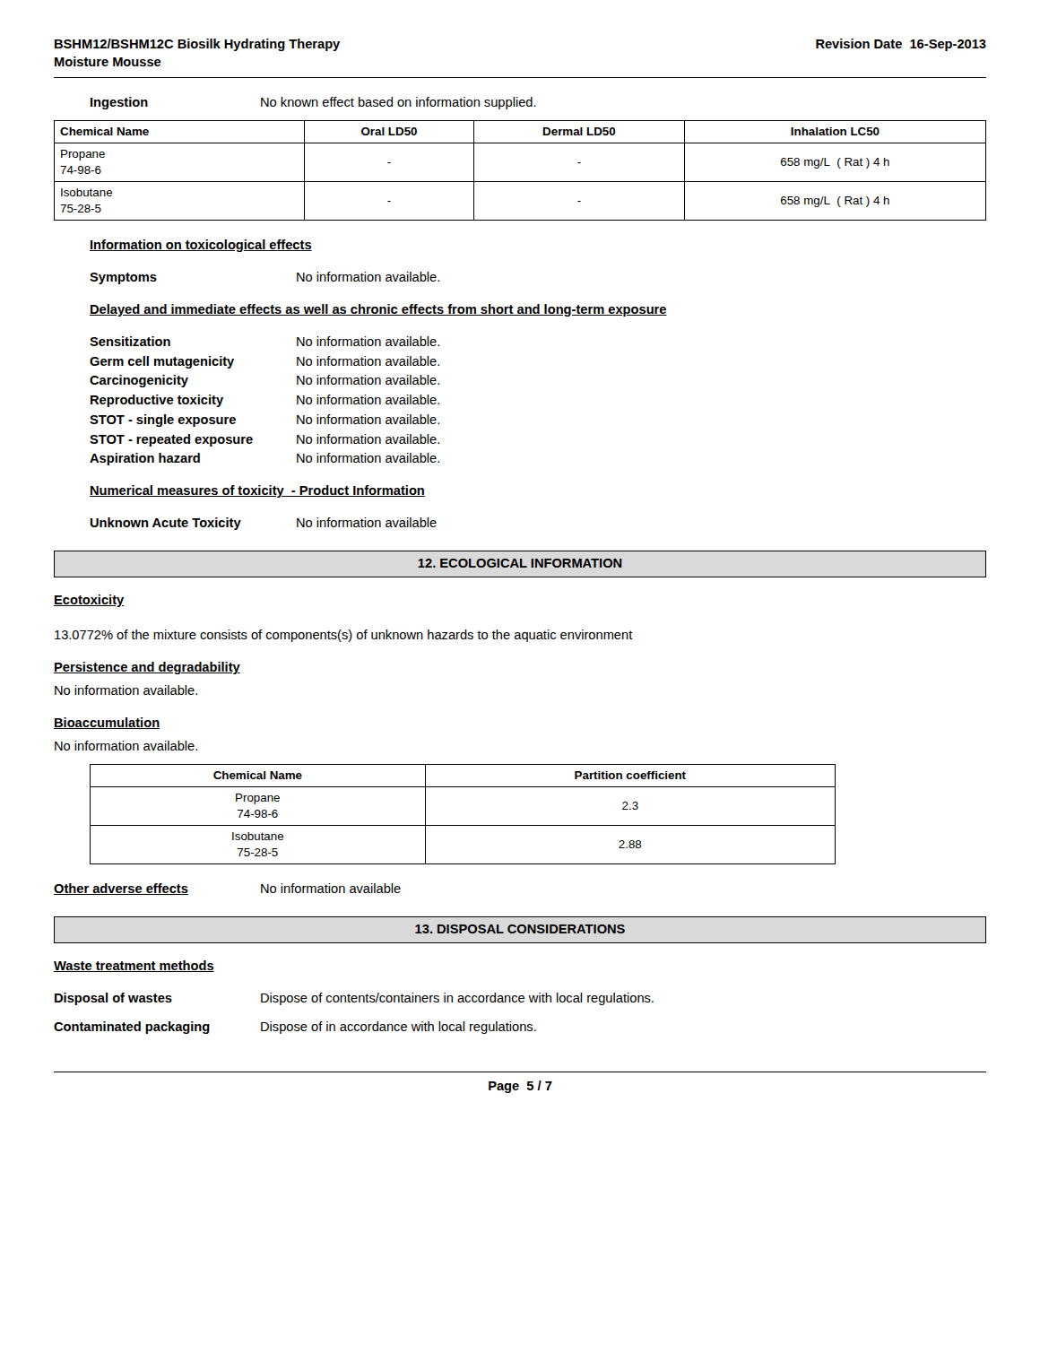BSHM12/BSHM12C Biosilk Hydrating Therapy
Moisture Mousse
Revision Date 16-Sep-2013
Ingestion
No known effect based on information supplied.
| Chemical Name | Oral LD50 | Dermal LD50 | Inhalation LC50 |
| --- | --- | --- | --- |
| Propane 74-98-6 | - | - | 658 mg/L ( Rat ) 4 h |
| Isobutane 75-28-5 | - | - | 658 mg/L ( Rat ) 4 h |
Information on toxicological effects
Symptoms
No information available.
Delayed and immediate effects as well as chronic effects from short and long-term exposure
Sensitization
No information available.
Germ cell mutagenicity
No information available.
Carcinogenicity
No information available.
Reproductive toxicity
No information available.
STOT - single exposure
No information available.
STOT - repeated exposure
No information available.
Aspiration hazard
No information available.
Numerical measures of toxicity - Product Information
Unknown Acute Toxicity
No information available
12. ECOLOGICAL INFORMATION
Ecotoxicity
13.0772% of the mixture consists of components(s) of unknown hazards to the aquatic environment
Persistence and degradability
No information available.
Bioaccumulation
No information available.
| Chemical Name | Partition coefficient |
| --- | --- |
| Propane 74-98-6 | 2.3 |
| Isobutane 75-28-5 | 2.88 |
Other adverse effects
No information available
13. DISPOSAL CONSIDERATIONS
Waste treatment methods
Disposal of wastes
Dispose of contents/containers in accordance with local regulations.
Contaminated packaging
Dispose of in accordance with local regulations.
Page 5 / 7